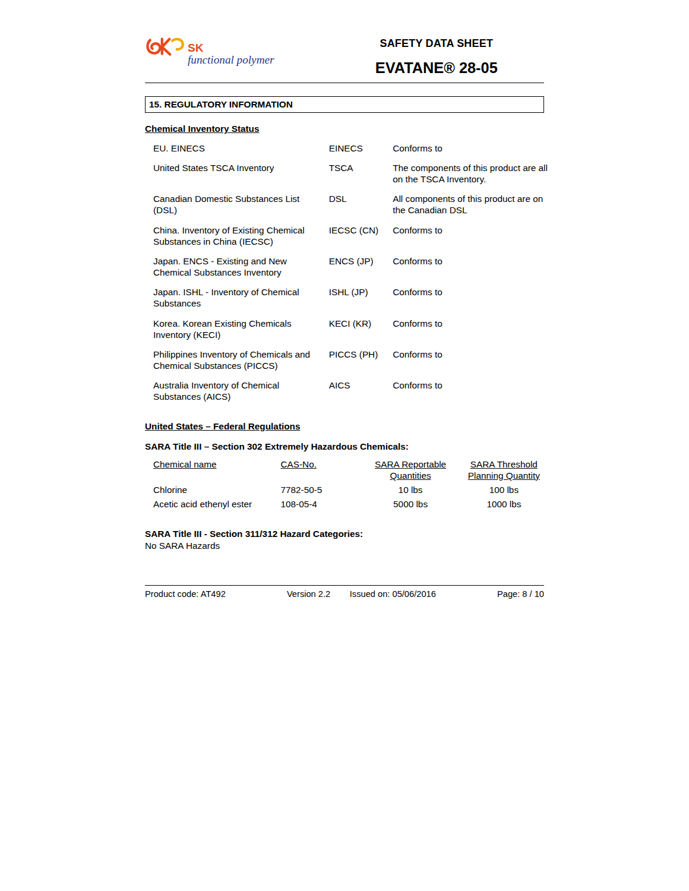SK functional polymer
SAFETY DATA SHEET
EVATANE® 28-05
15. REGULATORY INFORMATION
Chemical Inventory Status
| EU. EINECS | EINECS | Conforms to |
| United States TSCA Inventory | TSCA | The components of this product are all on the TSCA Inventory. |
| Canadian Domestic Substances List (DSL) | DSL | All components of this product are on the Canadian DSL |
| China. Inventory of Existing Chemical Substances in China (IECSC) | IECSC (CN) | Conforms to |
| Japan. ENCS - Existing and New Chemical Substances Inventory | ENCS (JP) | Conforms to |
| Japan. ISHL - Inventory of Chemical Substances | ISHL (JP) | Conforms to |
| Korea. Korean Existing Chemicals Inventory (KECI) | KECI (KR) | Conforms to |
| Philippines Inventory of Chemicals and Chemical Substances (PICCS) | PICCS (PH) | Conforms to |
| Australia Inventory of Chemical Substances (AICS) | AICS | Conforms to |
United States – Federal Regulations
SARA Title III – Section 302 Extremely Hazardous Chemicals:
| Chemical name | CAS-No. | SARA Reportable Quantities | SARA Threshold Planning Quantity |
| --- | --- | --- | --- |
| Chlorine | 7782-50-5 | 10 lbs | 100 lbs |
| Acetic acid ethenyl ester | 108-05-4 | 5000 lbs | 1000 lbs |
SARA Title III - Section 311/312 Hazard Categories:
No SARA Hazards
Product code: AT492
Version 2.2 Issued on: 05/06/2016
Page: 8 / 10